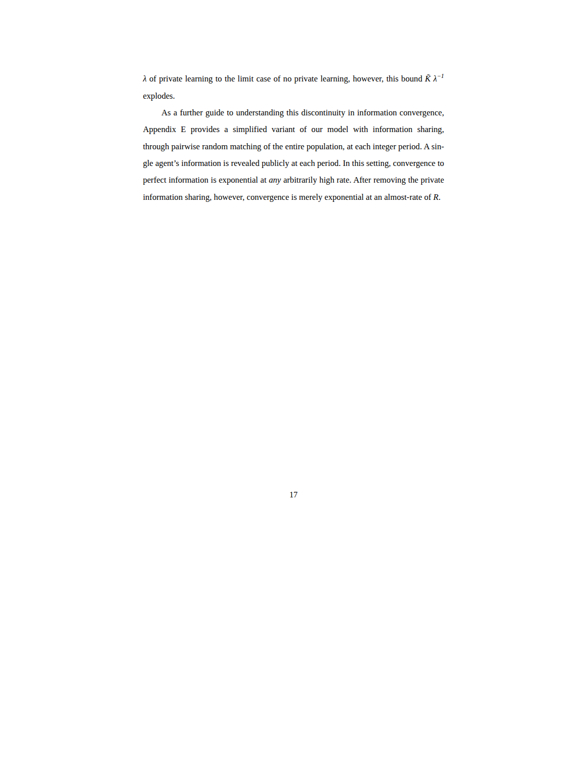λ of private learning to the limit case of no private learning, however, this bound K̃ λ−1 explodes.
As a further guide to understanding this discontinuity in information convergence, Appendix E provides a simplified variant of our model with information sharing, through pairwise random matching of the entire population, at each integer period. A single agent’s information is revealed publicly at each period. In this setting, convergence to perfect information is exponential at any arbitrarily high rate. After removing the private information sharing, however, convergence is merely exponential at an almost-rate of R.
17